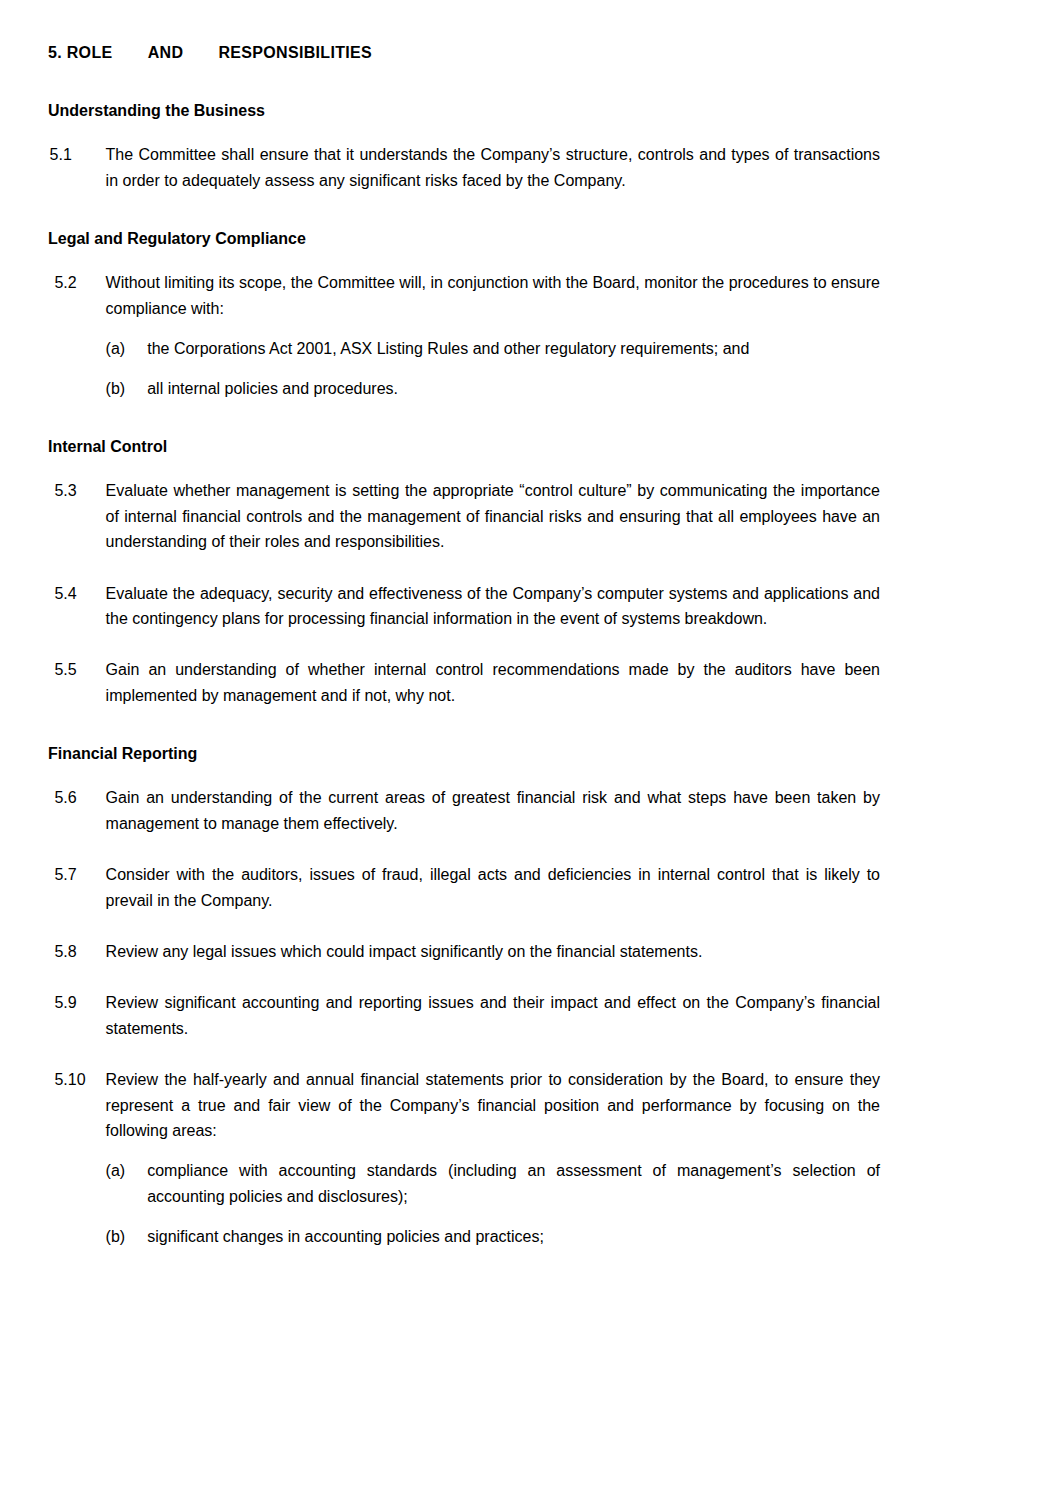5. ROLE AND RESPONSIBILITIES
Understanding the Business
5.1
The Committee shall ensure that it understands the Company’s structure, controls and types of transactions in order to adequately assess any significant risks faced by the Company.
Legal and Regulatory Compliance
5.2
Without limiting its scope, the Committee will, in conjunction with the Board, monitor the procedures to ensure compliance with:
(a) the Corporations Act 2001, ASX Listing Rules and other regulatory requirements; and
(b) all internal policies and procedures.
Internal Control
5.3
Evaluate whether management is setting the appropriate “control culture” by communicating the importance of internal financial controls and the management of financial risks and ensuring that all employees have an understanding of their roles and responsibilities.
5.4
Evaluate the adequacy, security and effectiveness of the Company’s computer systems and applications and the contingency plans for processing financial information in the event of systems breakdown.
5.5
Gain an understanding of whether internal control recommendations made by the auditors have been implemented by management and if not, why not.
Financial Reporting
5.6
Gain an understanding of the current areas of greatest financial risk and what steps have been taken by management to manage them effectively.
5.7
Consider with the auditors, issues of fraud, illegal acts and deficiencies in internal control that is likely to prevail in the Company.
5.8
Review any legal issues which could impact significantly on the financial statements.
5.9
Review significant accounting and reporting issues and their impact and effect on the Company’s financial statements.
5.10
Review the half-yearly and annual financial statements prior to consideration by the Board, to ensure they represent a true and fair view of the Company’s financial position and performance by focusing on the following areas:
(a) compliance with accounting standards (including an assessment of management’s selection of accounting policies and disclosures);
(b) significant changes in accounting policies and practices;